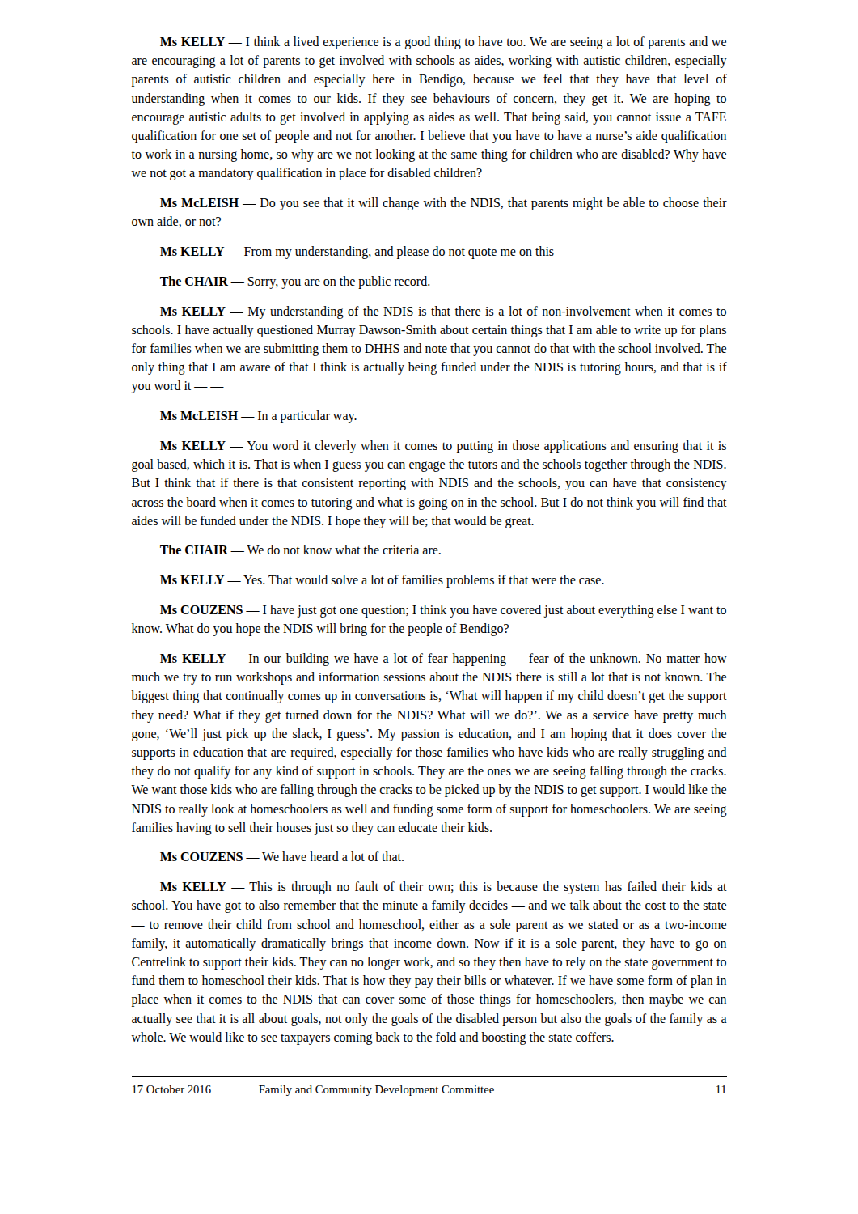Ms KELLY — I think a lived experience is a good thing to have too. We are seeing a lot of parents and we are encouraging a lot of parents to get involved with schools as aides, working with autistic children, especially parents of autistic children and especially here in Bendigo, because we feel that they have that level of understanding when it comes to our kids. If they see behaviours of concern, they get it. We are hoping to encourage autistic adults to get involved in applying as aides as well. That being said, you cannot issue a TAFE qualification for one set of people and not for another. I believe that you have to have a nurse’s aide qualification to work in a nursing home, so why are we not looking at the same thing for children who are disabled? Why have we not got a mandatory qualification in place for disabled children?
Ms McLEISH — Do you see that it will change with the NDIS, that parents might be able to choose their own aide, or not?
Ms KELLY — From my understanding, and please do not quote me on this — —
The CHAIR — Sorry, you are on the public record.
Ms KELLY — My understanding of the NDIS is that there is a lot of non-involvement when it comes to schools. I have actually questioned Murray Dawson-Smith about certain things that I am able to write up for plans for families when we are submitting them to DHHS and note that you cannot do that with the school involved. The only thing that I am aware of that I think is actually being funded under the NDIS is tutoring hours, and that is if you word it — —
Ms McLEISH — In a particular way.
Ms KELLY — You word it cleverly when it comes to putting in those applications and ensuring that it is goal based, which it is. That is when I guess you can engage the tutors and the schools together through the NDIS. But I think that if there is that consistent reporting with NDIS and the schools, you can have that consistency across the board when it comes to tutoring and what is going on in the school. But I do not think you will find that aides will be funded under the NDIS. I hope they will be; that would be great.
The CHAIR — We do not know what the criteria are.
Ms KELLY — Yes. That would solve a lot of families problems if that were the case.
Ms COUZENS — I have just got one question; I think you have covered just about everything else I want to know. What do you hope the NDIS will bring for the people of Bendigo?
Ms KELLY — In our building we have a lot of fear happening — fear of the unknown. No matter how much we try to run workshops and information sessions about the NDIS there is still a lot that is not known. The biggest thing that continually comes up in conversations is, ‘What will happen if my child doesn’t get the support they need? What if they get turned down for the NDIS? What will we do?’. We as a service have pretty much gone, ‘We’ll just pick up the slack, I guess’. My passion is education, and I am hoping that it does cover the supports in education that are required, especially for those families who have kids who are really struggling and they do not qualify for any kind of support in schools. They are the ones we are seeing falling through the cracks. We want those kids who are falling through the cracks to be picked up by the NDIS to get support. I would like the NDIS to really look at homeschoolers as well and funding some form of support for homeschoolers. We are seeing families having to sell their houses just so they can educate their kids.
Ms COUZENS — We have heard a lot of that.
Ms KELLY — This is through no fault of their own; this is because the system has failed their kids at school. You have got to also remember that the minute a family decides — and we talk about the cost to the state — to remove their child from school and homeschool, either as a sole parent as we stated or as a two-income family, it automatically dramatically brings that income down. Now if it is a sole parent, they have to go on Centrelink to support their kids. They can no longer work, and so they then have to rely on the state government to fund them to homeschool their kids. That is how they pay their bills or whatever. If we have some form of plan in place when it comes to the NDIS that can cover some of those things for homeschoolers, then maybe we can actually see that it is all about goals, not only the goals of the disabled person but also the goals of the family as a whole. We would like to see taxpayers coming back to the fold and boosting the state coffers.
17 October 2016 Family and Community Development Committee 11